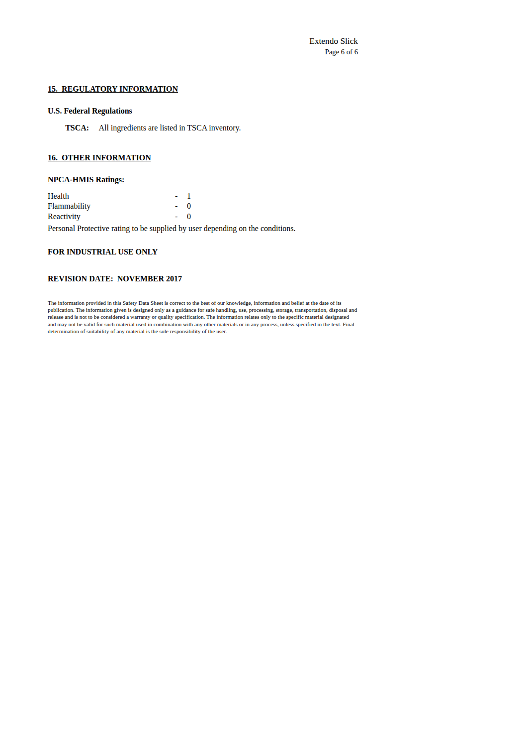Extendo Slick
Page 6 of 6
15. REGULATORY INFORMATION
U.S. Federal Regulations
TSCA: All ingredients are listed in TSCA inventory.
16. OTHER INFORMATION
NPCA-HMIS Ratings:
| Health | - | 1 |
| Flammability | - | 0 |
| Reactivity | - | 0 |
Personal Protective rating to be supplied by user depending on the conditions.
FOR INDUSTRIAL USE ONLY
REVISION DATE: NOVEMBER 2017
The information provided in this Safety Data Sheet is correct to the best of our knowledge, information and belief at the date of its publication. The information given is designed only as a guidance for safe handling, use, processing, storage, transportation, disposal and release and is not to be considered a warranty or quality specification. The information relates only to the specific material designated and may not be valid for such material used in combination with any other materials or in any process, unless specified in the text. Final determination of suitability of any material is the sole responsibility of the user.